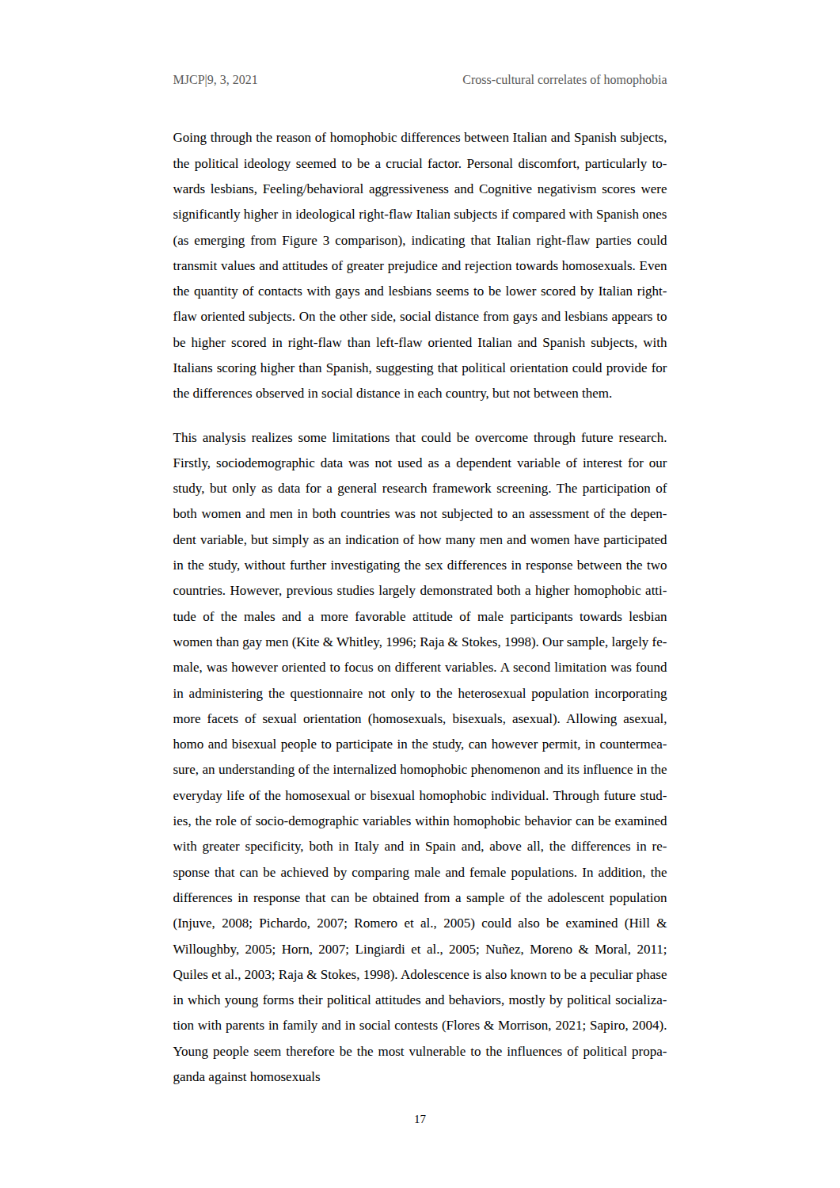MJCP|9, 3, 2021 Cross-cultural correlates of homophobia
Going through the reason of homophobic differences between Italian and Spanish subjects, the political ideology seemed to be a crucial factor. Personal discomfort, particularly towards lesbians, Feeling/behavioral aggressiveness and Cognitive negativism scores were significantly higher in ideological right-flaw Italian subjects if compared with Spanish ones (as emerging from Figure 3 comparison), indicating that Italian right-flaw parties could transmit values and attitudes of greater prejudice and rejection towards homosexuals. Even the quantity of contacts with gays and lesbians seems to be lower scored by Italian right-flaw oriented subjects. On the other side, social distance from gays and lesbians appears to be higher scored in right-flaw than left-flaw oriented Italian and Spanish subjects, with Italians scoring higher than Spanish, suggesting that political orientation could provide for the differences observed in social distance in each country, but not between them.
This analysis realizes some limitations that could be overcome through future research. Firstly, sociodemographic data was not used as a dependent variable of interest for our study, but only as data for a general research framework screening. The participation of both women and men in both countries was not subjected to an assessment of the dependent variable, but simply as an indication of how many men and women have participated in the study, without further investigating the sex differences in response between the two countries. However, previous studies largely demonstrated both a higher homophobic attitude of the males and a more favorable attitude of male participants towards lesbian women than gay men (Kite & Whitley, 1996; Raja & Stokes, 1998). Our sample, largely female, was however oriented to focus on different variables. A second limitation was found in administering the questionnaire not only to the heterosexual population incorporating more facets of sexual orientation (homosexuals, bisexuals, asexual). Allowing asexual, homo and bisexual people to participate in the study, can however permit, in countermeasure, an understanding of the internalized homophobic phenomenon and its influence in the everyday life of the homosexual or bisexual homophobic individual. Through future studies, the role of socio-demographic variables within homophobic behavior can be examined with greater specificity, both in Italy and in Spain and, above all, the differences in response that can be achieved by comparing male and female populations. In addition, the differences in response that can be obtained from a sample of the adolescent population (Injuve, 2008; Pichardo, 2007; Romero et al., 2005) could also be examined (Hill & Willoughby, 2005; Horn, 2007; Lingiardi et al., 2005; Nuñez, Moreno & Moral, 2011; Quiles et al., 2003; Raja & Stokes, 1998). Adolescence is also known to be a peculiar phase in which young forms their political attitudes and behaviors, mostly by political socialization with parents in family and in social contests (Flores & Morrison, 2021; Sapiro, 2004). Young people seem therefore be the most vulnerable to the influences of political propaganda against homosexuals
17